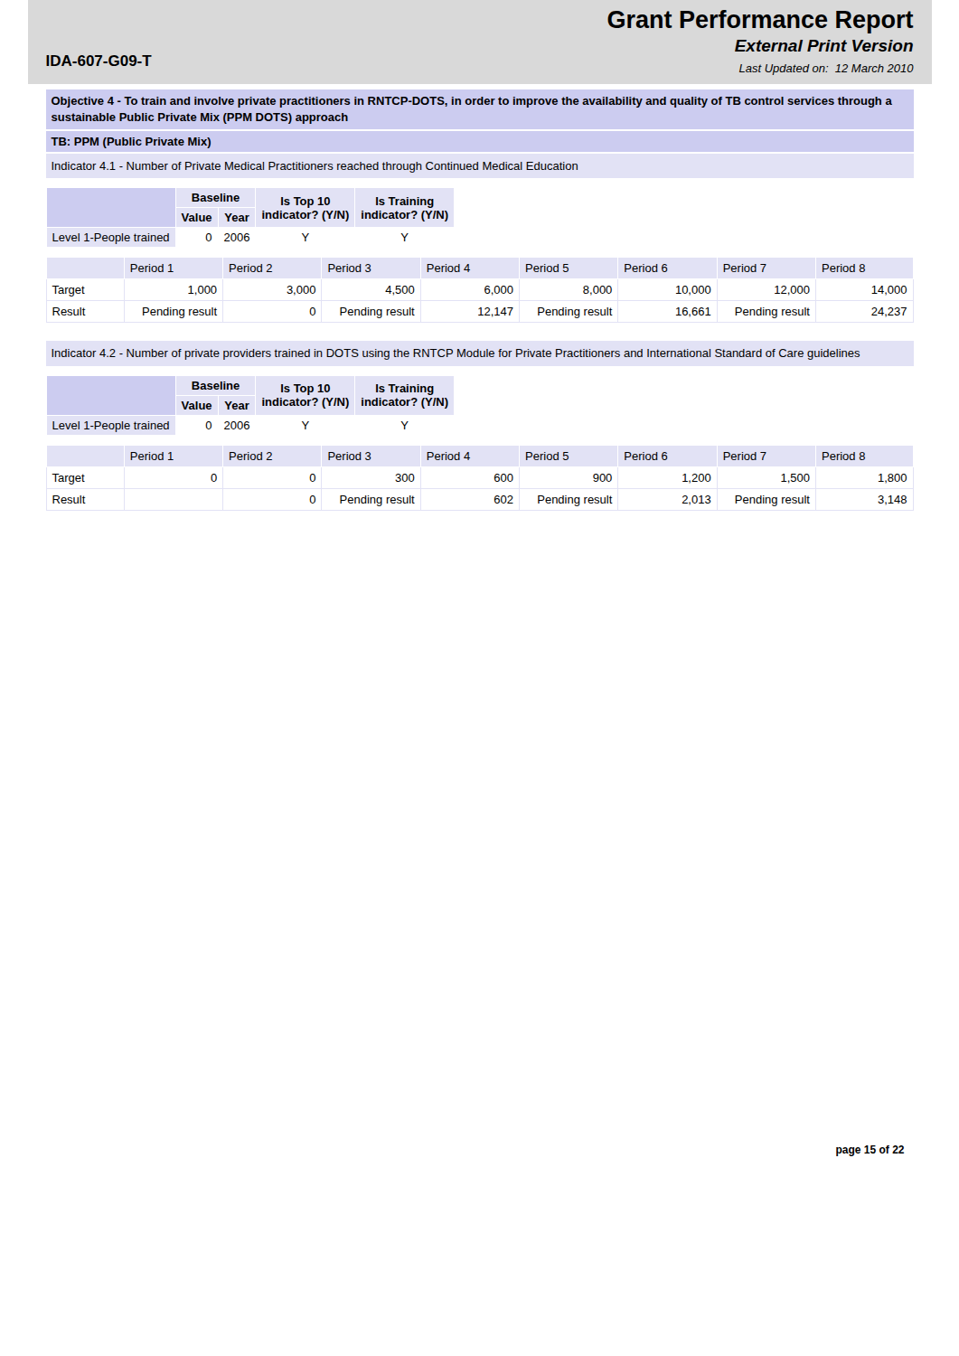Grant Performance Report
External Print Version
IDA-607-G09-T
Last Updated on: 12 March 2010
Objective 4 - To train and involve private practitioners in RNTCP-DOTS, in order to improve the availability and quality of TB control services through a sustainable Public Private Mix (PPM DOTS) approach
TB: PPM (Public Private Mix)
Indicator 4.1 - Number of Private Medical Practitioners reached through Continued Medical Education
| | Baseline | Is Top 10 indicator? (Y/N) | Is Training indicator? (Y/N) |
| Value | Year |
| Level 1-People trained | 0 | 2006 | Y | Y |
| | Period 1 | Period 2 | Period 3 | Period 4 | Period 5 | Period 6 | Period 7 | Period 8 |
| --- | --- | --- | --- | --- | --- | --- | --- | --- |
| Target | 1,000 | 3,000 | 4,500 | 6,000 | 8,000 | 10,000 | 12,000 | 14,000 |
| Result | Pending result | 0 | Pending result | 12,147 | Pending result | 16,661 | Pending result | 24,237 |
Indicator 4.2 - Number of private providers trained in DOTS using the RNTCP Module for Private Practitioners and International Standard of Care guidelines
| | Baseline | Is Top 10 indicator? (Y/N) | Is Training indicator? (Y/N) |
| Value | Year |
| Level 1-People trained | 0 | 2006 | Y | Y |
| | Period 1 | Period 2 | Period 3 | Period 4 | Period 5 | Period 6 | Period 7 | Period 8 |
| --- | --- | --- | --- | --- | --- | --- | --- | --- |
| Target | 0 | 0 | 300 | 600 | 900 | 1,200 | 1,500 | 1,800 |
| Result | | 0 | Pending result | 602 | Pending result | 2,013 | Pending result | 3,148 |
page 15 of 22